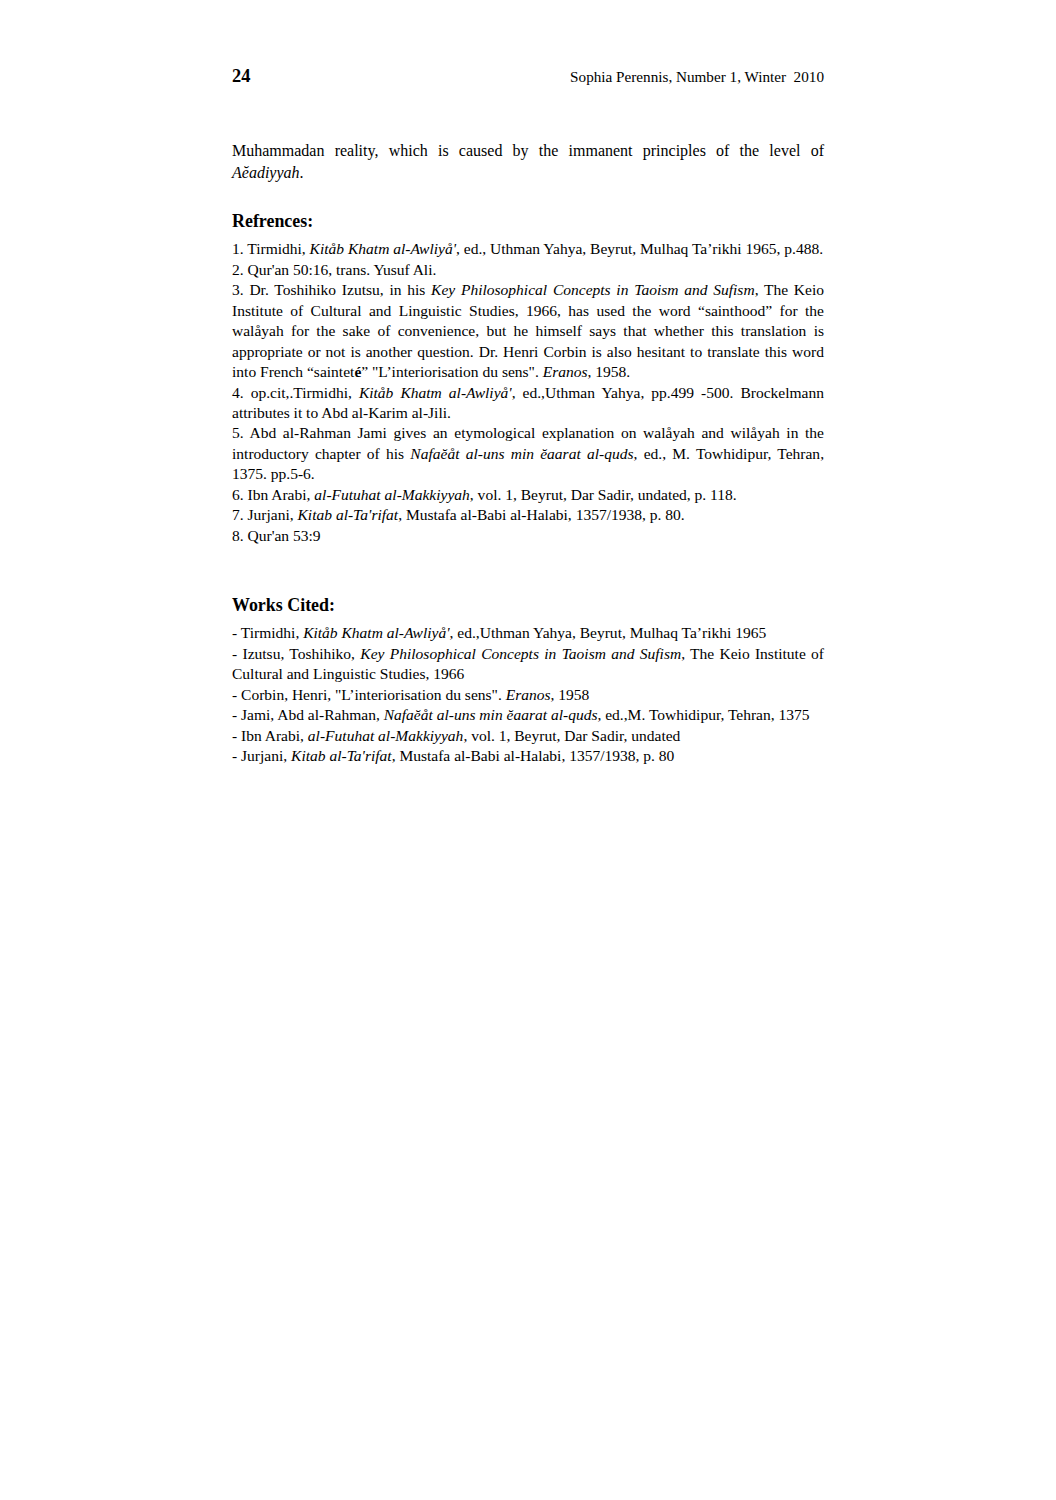24 Sophia Perennis, Number 1, Winter 2010
Muhammadan reality, which is caused by the immanent principles of the level of Aĕadiyyah.
Refrences:
1. Tirmidhi, Kitåb Khatm al-Awliyå', ed., Uthman Yahya, Beyrut, Mulhaq Ta’rikhi 1965, p.488.
2. Qur'an 50:16, trans. Yusuf Ali.
3. Dr. Toshihiko Izutsu, in his Key Philosophical Concepts in Taoism and Sufism, The Keio Institute of Cultural and Linguistic Studies, 1966, has used the word “sainthood” for the walåyah for the sake of convenience, but he himself says that whether this translation is appropriate or not is another question. Dr. Henri Corbin is also hesitant to translate this word into French “sainteté” "L’interiorisation du sens". Eranos, 1958.
4. op.cit,.Tirmidhi, Kitåb Khatm al-Awliyå', ed.,Uthman Yahya, pp.499 -500. Brockelmann attributes it to Abd al-Karim al-Jili.
5. Abd al-Rahman Jami gives an etymological explanation on walåyah and wilåyah in the introductory chapter of his Nafaĕåt al-uns min ĕaаrat al-quds, ed., M. Towhidipur, Tehran, 1375. pp.5-6.
6. Ibn Arabi, al-Futuhat al-Makkiyyah, vol. 1, Beyrut, Dar Sadir, undated, p. 118.
7. Jurjani, Kitab al-Ta'rifat, Mustafa al-Babi al-Halabi, 1357/1938, p. 80.
8. Qur'an 53:9
Works Cited:
- Tirmidhi, Kitåb Khatm al-Awliyå', ed.,Uthman Yahya, Beyrut, Mulhaq Ta’rikhi 1965
- Izutsu, Toshihiko, Key Philosophical Concepts in Taoism and Sufism, The Keio Institute of Cultural and Linguistic Studies, 1966
- Corbin, Henri, "L’interiorisation du sens". Eranos, 1958
- Jami, Abd al-Rahman, Nafaĕåt al-uns min ĕaаrat al-quds, ed.,M. Towhidipur, Tehran, 1375
- Ibn Arabi, al-Futuhat al-Makkiyyah, vol. 1, Beyrut, Dar Sadir, undated
- Jurjani, Kitab al-Ta'rifat, Mustafa al-Babi al-Halabi, 1357/1938, p. 80